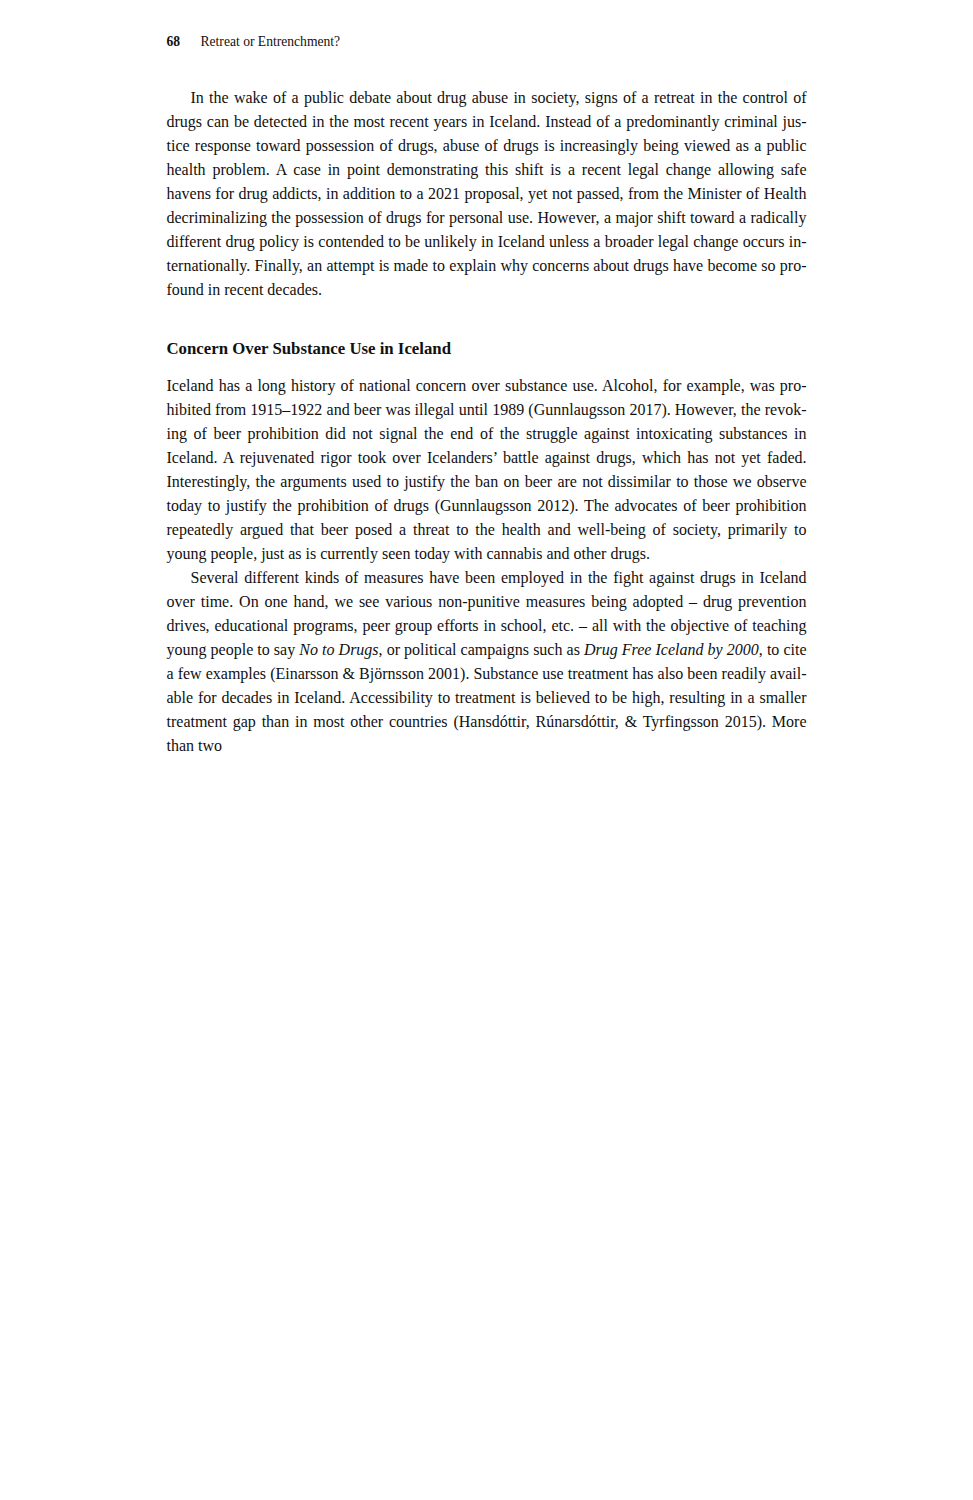68 Retreat or Entrenchment?
In the wake of a public debate about drug abuse in society, signs of a retreat in the control of drugs can be detected in the most recent years in Iceland. Instead of a predominantly criminal justice response toward possession of drugs, abuse of drugs is increasingly being viewed as a public health problem. A case in point demonstrating this shift is a recent legal change allowing safe havens for drug addicts, in addition to a 2021 proposal, yet not passed, from the Minister of Health decriminalizing the possession of drugs for personal use. However, a major shift toward a radically different drug policy is contended to be unlikely in Iceland unless a broader legal change occurs internationally. Finally, an attempt is made to explain why concerns about drugs have become so profound in recent decades.
Concern Over Substance Use in Iceland
Iceland has a long history of national concern over substance use. Alcohol, for example, was prohibited from 1915–1922 and beer was illegal until 1989 (Gunnlaugsson 2017). However, the revoking of beer prohibition did not signal the end of the struggle against intoxicating substances in Iceland. A rejuvenated rigor took over Icelanders’ battle against drugs, which has not yet faded. Interestingly, the arguments used to justify the ban on beer are not dissimilar to those we observe today to justify the prohibition of drugs (Gunnlaugsson 2012). The advocates of beer prohibition repeatedly argued that beer posed a threat to the health and well-being of society, primarily to young people, just as is currently seen today with cannabis and other drugs.
Several different kinds of measures have been employed in the fight against drugs in Iceland over time. On one hand, we see various non-punitive measures being adopted – drug prevention drives, educational programs, peer group efforts in school, etc. – all with the objective of teaching young people to say No to Drugs, or political campaigns such as Drug Free Iceland by 2000, to cite a few examples (Einarsson & Björnsson 2001). Substance use treatment has also been readily available for decades in Iceland. Accessibility to treatment is believed to be high, resulting in a smaller treatment gap than in most other countries (Hansdóttir, Rúnarsdóttir, & Tyrfingsson 2015). More than two